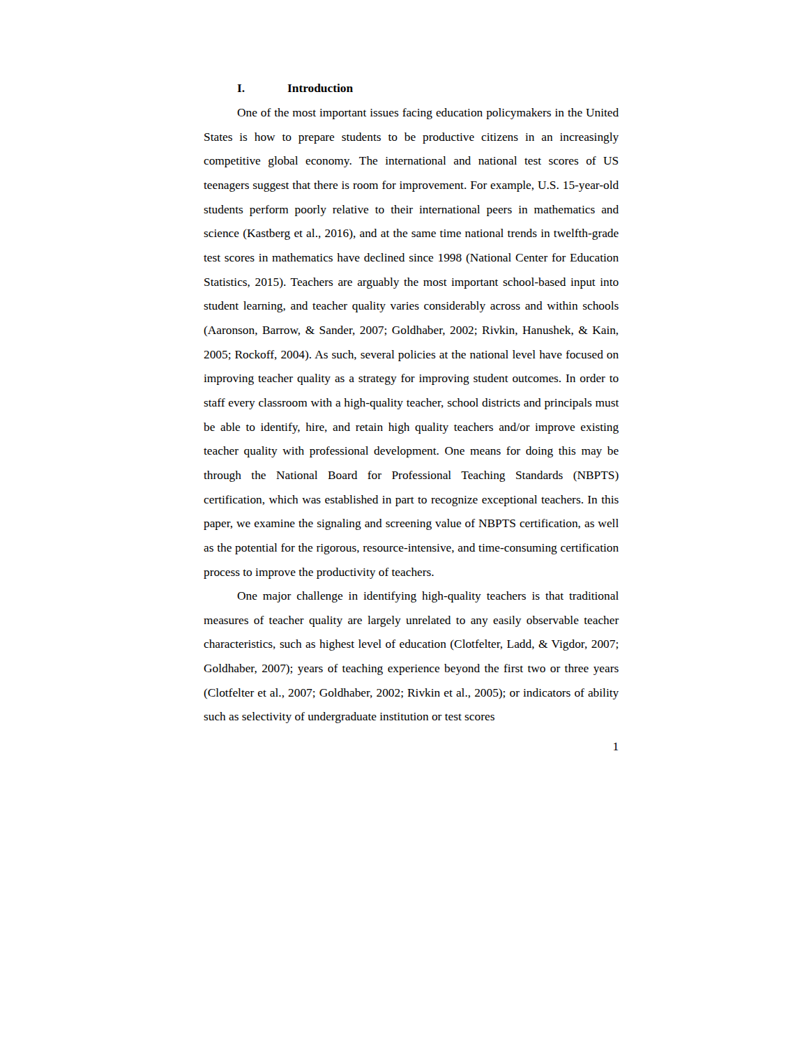I. Introduction
One of the most important issues facing education policymakers in the United States is how to prepare students to be productive citizens in an increasingly competitive global economy. The international and national test scores of US teenagers suggest that there is room for improvement. For example, U.S. 15-year-old students perform poorly relative to their international peers in mathematics and science (Kastberg et al., 2016), and at the same time national trends in twelfth-grade test scores in mathematics have declined since 1998 (National Center for Education Statistics, 2015). Teachers are arguably the most important school-based input into student learning, and teacher quality varies considerably across and within schools (Aaronson, Barrow, & Sander, 2007; Goldhaber, 2002; Rivkin, Hanushek, & Kain, 2005; Rockoff, 2004). As such, several policies at the national level have focused on improving teacher quality as a strategy for improving student outcomes. In order to staff every classroom with a high-quality teacher, school districts and principals must be able to identify, hire, and retain high quality teachers and/or improve existing teacher quality with professional development. One means for doing this may be through the National Board for Professional Teaching Standards (NBPTS) certification, which was established in part to recognize exceptional teachers. In this paper, we examine the signaling and screening value of NBPTS certification, as well as the potential for the rigorous, resource-intensive, and time-consuming certification process to improve the productivity of teachers.
One major challenge in identifying high-quality teachers is that traditional measures of teacher quality are largely unrelated to any easily observable teacher characteristics, such as highest level of education (Clotfelter, Ladd, & Vigdor, 2007; Goldhaber, 2007); years of teaching experience beyond the first two or three years (Clotfelter et al., 2007; Goldhaber, 2002; Rivkin et al., 2005); or indicators of ability such as selectivity of undergraduate institution or test scores
1